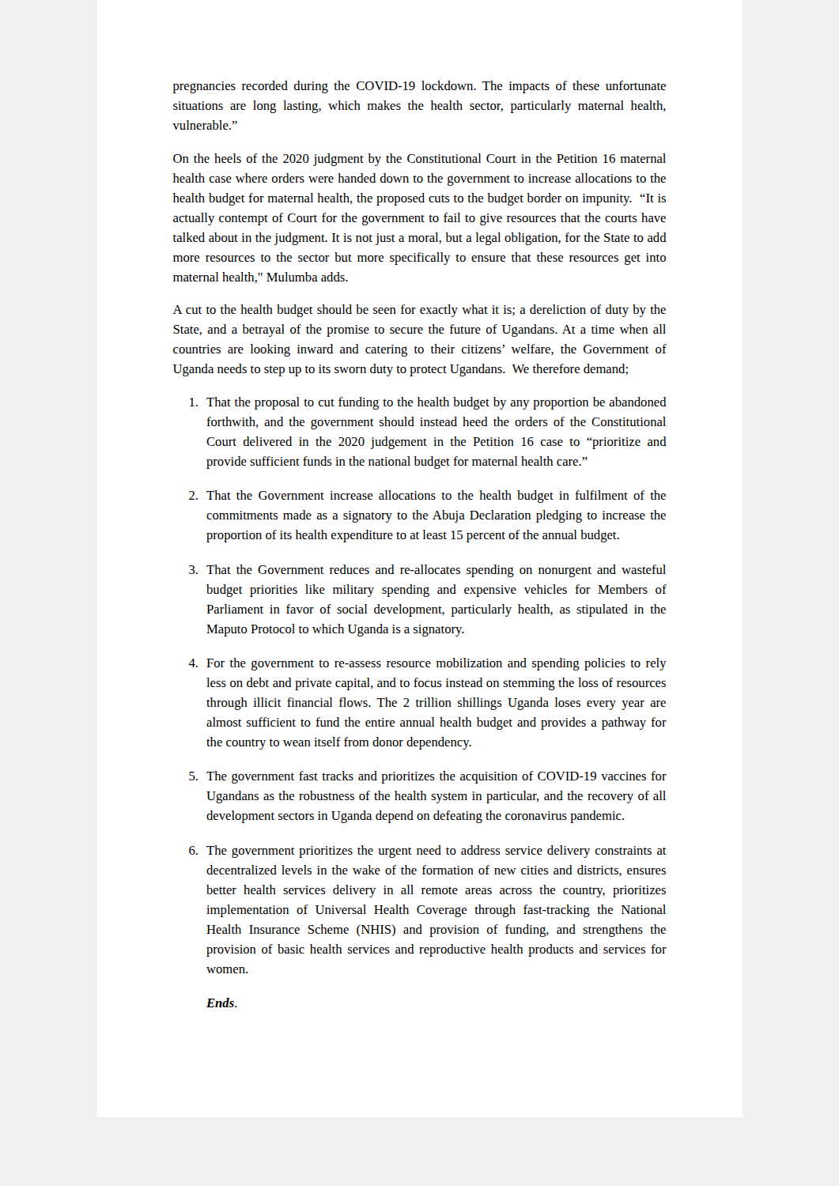pregnancies recorded during the COVID-19 lockdown. The impacts of these unfortunate situations are long lasting, which makes the health sector, particularly maternal health, vulnerable.”
On the heels of the 2020 judgment by the Constitutional Court in the Petition 16 maternal health case where orders were handed down to the government to increase allocations to the health budget for maternal health, the proposed cuts to the budget border on impunity. “It is actually contempt of Court for the government to fail to give resources that the courts have talked about in the judgment. It is not just a moral, but a legal obligation, for the State to add more resources to the sector but more specifically to ensure that these resources get into maternal health," Mulumba adds.
A cut to the health budget should be seen for exactly what it is; a dereliction of duty by the State, and a betrayal of the promise to secure the future of Ugandans. At a time when all countries are looking inward and catering to their citizens’ welfare, the Government of Uganda needs to step up to its sworn duty to protect Ugandans. We therefore demand;
That the proposal to cut funding to the health budget by any proportion be abandoned forthwith, and the government should instead heed the orders of the Constitutional Court delivered in the 2020 judgement in the Petition 16 case to “prioritize and provide sufficient funds in the national budget for maternal health care.”
That the Government increase allocations to the health budget in fulfilment of the commitments made as a signatory to the Abuja Declaration pledging to increase the proportion of its health expenditure to at least 15 percent of the annual budget.
That the Government reduces and re-allocates spending on nonurgent and wasteful budget priorities like military spending and expensive vehicles for Members of Parliament in favor of social development, particularly health, as stipulated in the Maputo Protocol to which Uganda is a signatory.
For the government to re-assess resource mobilization and spending policies to rely less on debt and private capital, and to focus instead on stemming the loss of resources through illicit financial flows. The 2 trillion shillings Uganda loses every year are almost sufficient to fund the entire annual health budget and provides a pathway for the country to wean itself from donor dependency.
The government fast tracks and prioritizes the acquisition of COVID-19 vaccines for Ugandans as the robustness of the health system in particular, and the recovery of all development sectors in Uganda depend on defeating the coronavirus pandemic.
The government prioritizes the urgent need to address service delivery constraints at decentralized levels in the wake of the formation of new cities and districts, ensures better health services delivery in all remote areas across the country, prioritizes implementation of Universal Health Coverage through fast-tracking the National Health Insurance Scheme (NHIS) and provision of funding, and strengthens the provision of basic health services and reproductive health products and services for women.
Ends.